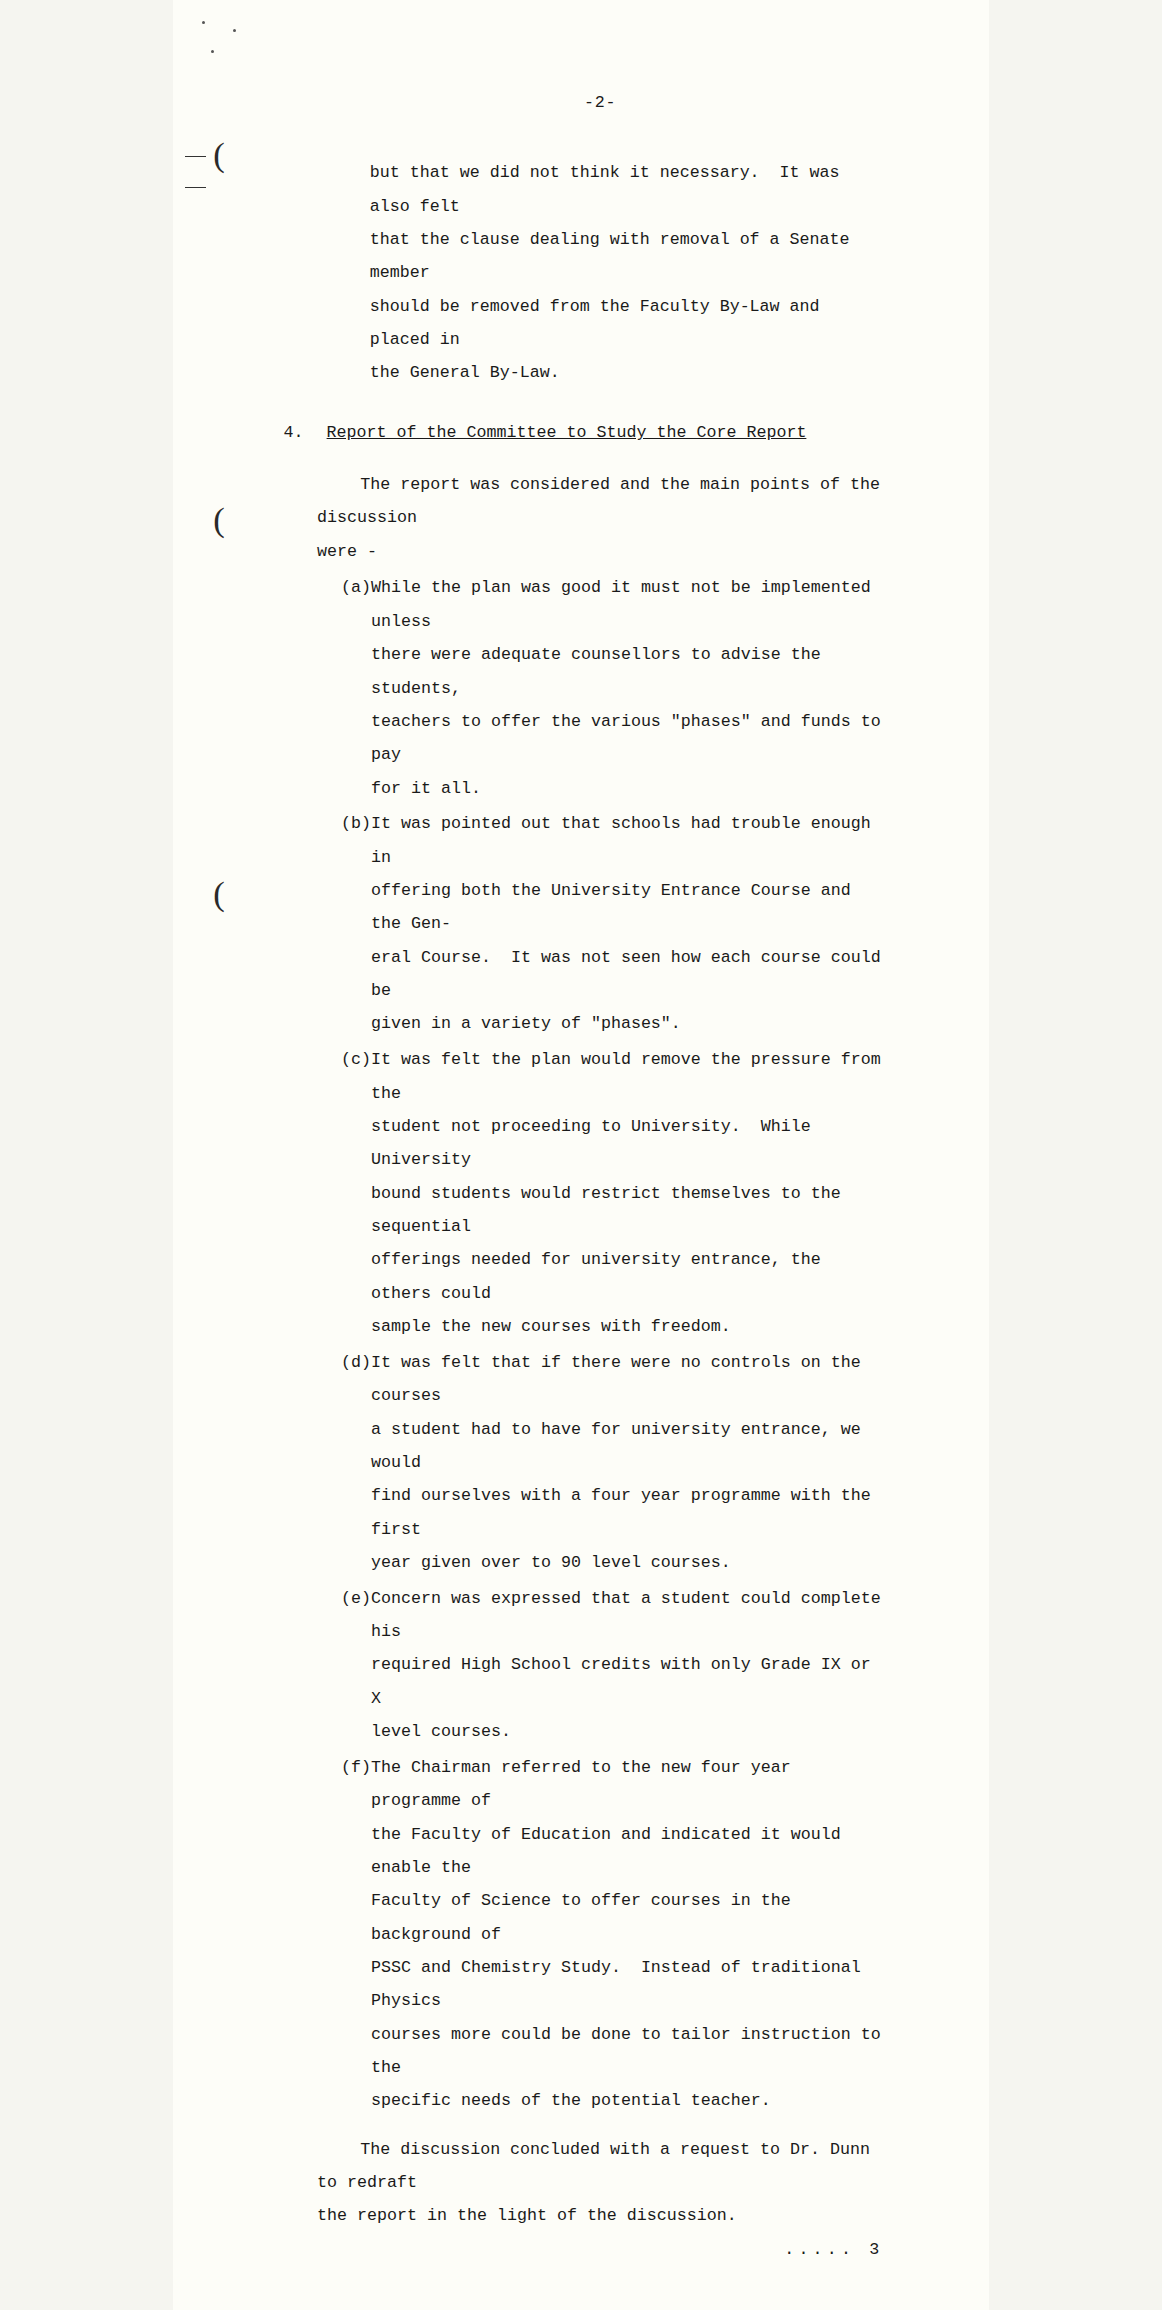( ( (
-2-
but that we did not think it necessary. It was also felt
that the clause dealing with removal of a Senate member
should be removed from the Faculty By-Law and placed in
the General By-Law.
4. Report of the Committee to Study the Core Report
The report was considered and the main points of the discussion
were -
(a) While the plan was good it must not be implemented unless
there were adequate counsellors to advise the students,
teachers to offer the various "phases" and funds to pay
for it all.
(b) It was pointed out that schools had trouble enough in
offering both the University Entrance Course and the Gen-
eral Course. It was not seen how each course could be
given in a variety of "phases".
(c) It was felt the plan would remove the pressure from the
student not proceeding to University. While University
bound students would restrict themselves to the sequential
offerings needed for university entrance, the others could
sample the new courses with freedom.
(d) It was felt that if there were no controls on the courses
a student had to have for university entrance, we would
find ourselves with a four year programme with the first
year given over to 90 level courses.
(e) Concern was expressed that a student could complete his
required High School credits with only Grade IX or X
level courses.
(f) The Chairman referred to the new four year programme of
the Faculty of Education and indicated it would enable the
Faculty of Science to offer courses in the background of
PSSC and Chemistry Study. Instead of traditional Physics
courses more could be done to tailor instruction to the
specific needs of the potential teacher.
The discussion concluded with a request to Dr. Dunn to redraft
the report in the light of the discussion.
..... 3